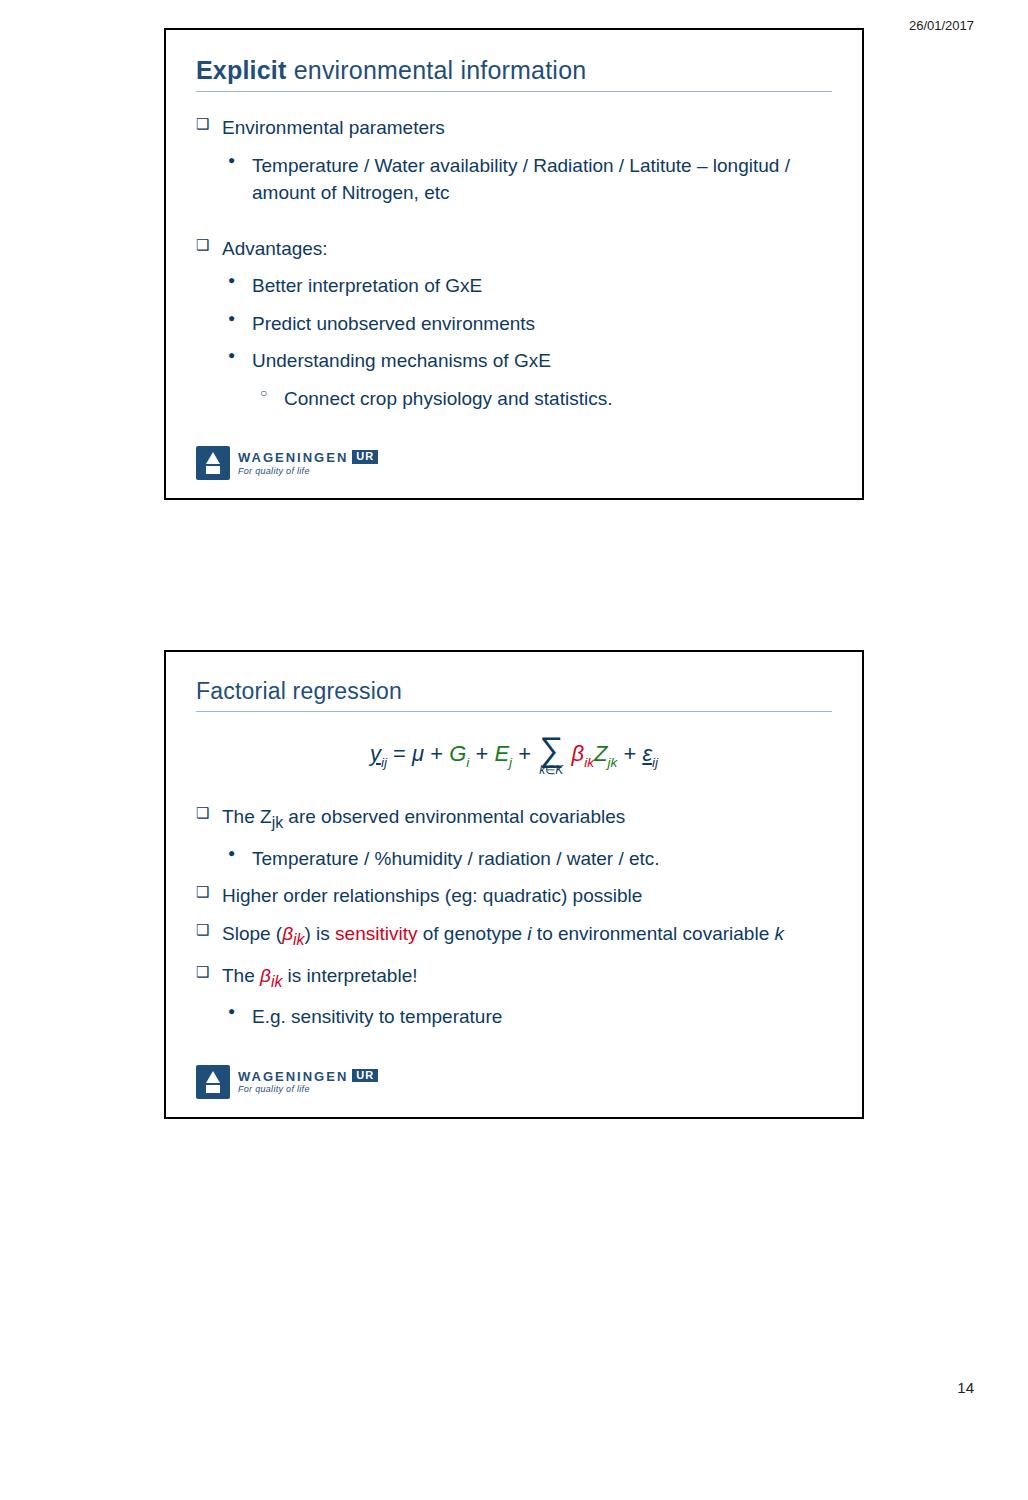26/01/2017
Explicit environmental information
Environmental parameters
Temperature / Water availability / Radiation / Latitute – longitud / amount of Nitrogen, etc
Advantages:
Better interpretation of GxE
Predict unobserved environments
Understanding mechanisms of GxE
Connect crop physiology and statistics.
WAGENINGENUR
For quality of life
Factorial regression
yij = μ + Gi + Ej + ∑ k∈K βikZjk + εij
The Zjk are observed environmental covariables
Temperature / %humidity / radiation / water / etc.
Higher order relationships (eg: quadratic) possible
Slope (βik) is sensitivity of genotype i to environmental covariable k
The βik is interpretable!
E.g. sensitivity to temperature
WAGENINGENUR
For quality of life
14